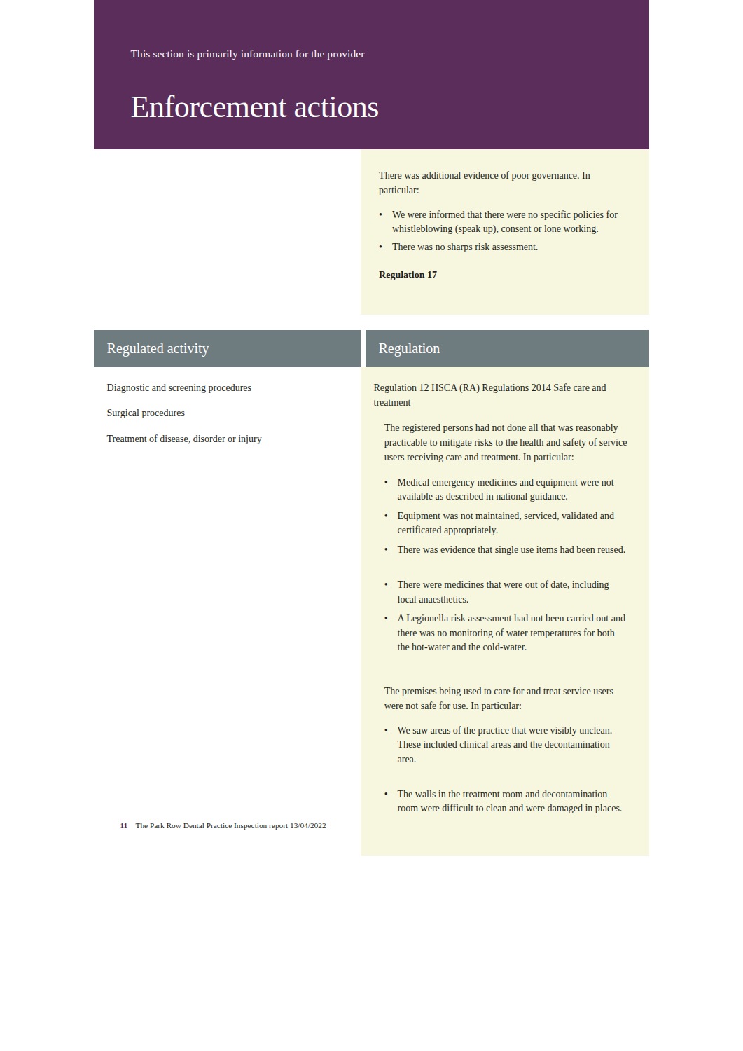This section is primarily information for the provider
Enforcement actions
There was additional evidence of poor governance. In particular:
We were informed that there were no specific policies for whistleblowing (speak up), consent or lone working.
There was no sharps risk assessment.
Regulation 17
Regulated activity
Regulation
Diagnostic and screening procedures
Surgical procedures
Treatment of disease, disorder or injury
Regulation 12 HSCA (RA) Regulations 2014 Safe care and treatment
The registered persons had not done all that was reasonably practicable to mitigate risks to the health and safety of service users receiving care and treatment. In particular:
Medical emergency medicines and equipment were not available as described in national guidance.
Equipment was not maintained, serviced, validated and certificated appropriately.
There was evidence that single use items had been reused.
There were medicines that were out of date, including local anaesthetics.
A Legionella risk assessment had not been carried out and there was no monitoring of water temperatures for both the hot-water and the cold-water.
The premises being used to care for and treat service users were not safe for use. In particular:
We saw areas of the practice that were visibly unclean. These included clinical areas and the decontamination area.
The walls in the treatment room and decontamination room were difficult to clean and were damaged in places.
11 The Park Row Dental Practice Inspection report 13/04/2022